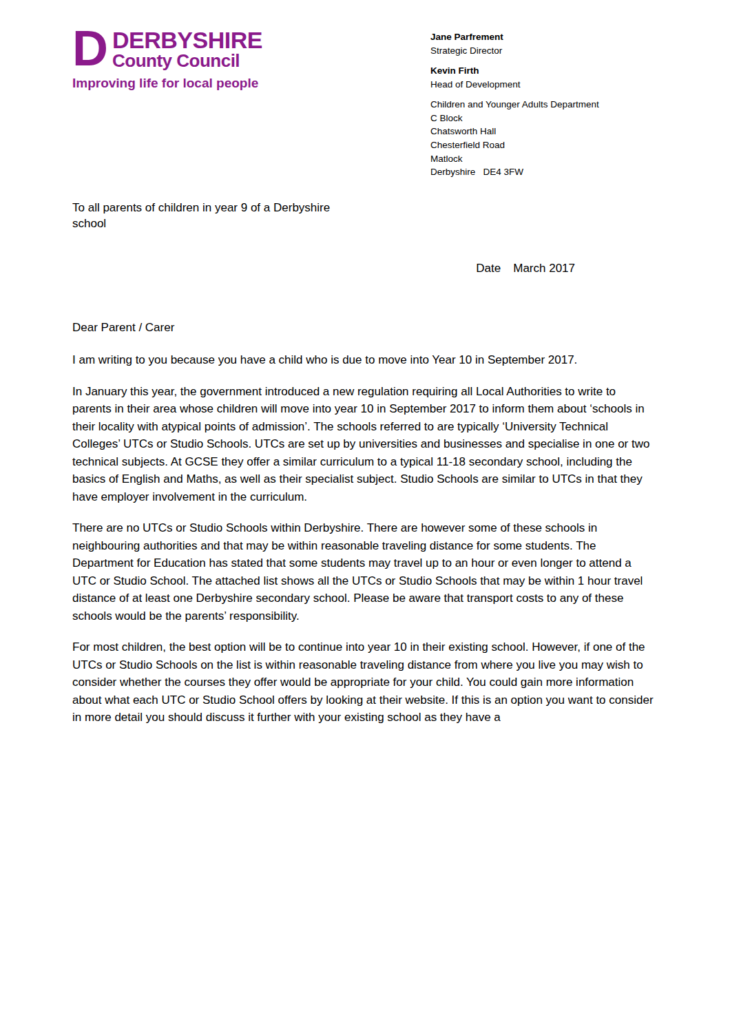D
DERBYSHIRE
County Council
Improving life for local people
Jane Parfrement
Strategic Director
Kevin Firth
Head of Development
Children and Younger Adults Department
C Block
Chatsworth Hall
Chesterfield Road
Matlock
Derbyshire DE4 3FW
To all parents of children in year 9 of a Derbyshire school
Date March 2017
Dear Parent / Carer
I am writing to you because you have a child who is due to move into Year 10 in September 2017.
In January this year, the government introduced a new regulation requiring all Local Authorities to write to parents in their area whose children will move into year 10 in September 2017 to inform them about ‘schools in their locality with atypical points of admission’. The schools referred to are typically ‘University Technical Colleges’ UTCs or Studio Schools. UTCs are set up by universities and businesses and specialise in one or two technical subjects. At GCSE they offer a similar curriculum to a typical 11-18 secondary school, including the basics of English and Maths, as well as their specialist subject. Studio Schools are similar to UTCs in that they have employer involvement in the curriculum.
There are no UTCs or Studio Schools within Derbyshire. There are however some of these schools in neighbouring authorities and that may be within reasonable traveling distance for some students. The Department for Education has stated that some students may travel up to an hour or even longer to attend a UTC or Studio School. The attached list shows all the UTCs or Studio Schools that may be within 1 hour travel distance of at least one Derbyshire secondary school. Please be aware that transport costs to any of these schools would be the parents’ responsibility.
For most children, the best option will be to continue into year 10 in their existing school. However, if one of the UTCs or Studio Schools on the list is within reasonable traveling distance from where you live you may wish to consider whether the courses they offer would be appropriate for your child. You could gain more information about what each UTC or Studio School offers by looking at their website. If this is an option you want to consider in more detail you should discuss it further with your existing school as they have a